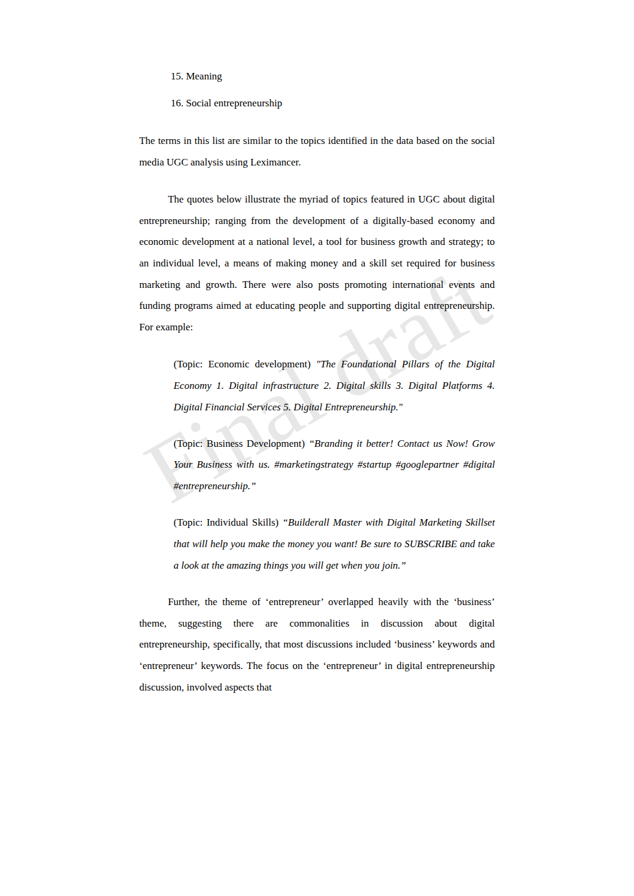Final draft
15. Meaning
16. Social entrepreneurship
The terms in this list are similar to the topics identified in the data based on the social media UGC analysis using Leximancer.
The quotes below illustrate the myriad of topics featured in UGC about digital entrepreneurship; ranging from the development of a digitally-based economy and economic development at a national level, a tool for business growth and strategy; to an individual level, a means of making money and a skill set required for business marketing and growth. There were also posts promoting international events and funding programs aimed at educating people and supporting digital entrepreneurship. For example:
(Topic: Economic development) "The Foundational Pillars of the Digital Economy 1. Digital infrastructure 2. Digital skills 3. Digital Platforms 4. Digital Financial Services 5. Digital Entrepreneurship."
(Topic: Business Development) “Branding it better! Contact us Now! Grow Your Business with us. #marketingstrategy #startup #googlepartner #digital #entrepreneurship.”
(Topic: Individual Skills) “Builderall Master with Digital Marketing Skillset that will help you make the money you want! Be sure to SUBSCRIBE and take a look at the amazing things you will get when you join.”
Further, the theme of ‘entrepreneur’ overlapped heavily with the ‘business’ theme, suggesting there are commonalities in discussion about digital entrepreneurship, specifically, that most discussions included ‘business’ keywords and ‘entrepreneur’ keywords. The focus on the ‘entrepreneur’ in digital entrepreneurship discussion, involved aspects that